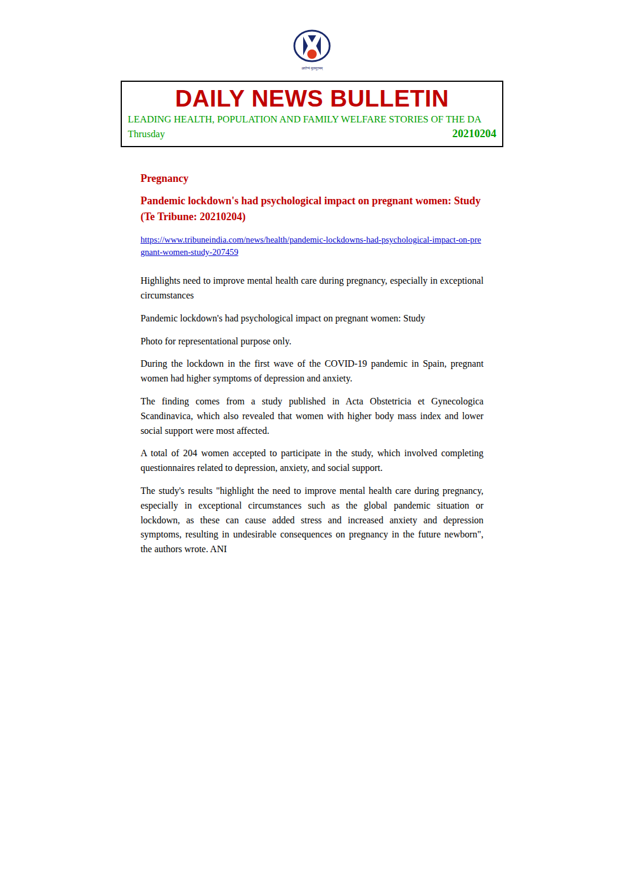आरोग्यं मूलमुत्तमम्
Daily News Bulletin
Leading health, population and family welfare stories of the Da
Thrusday 20210204
Pregnancy
Pandemic lockdown's had psychological impact on pregnant women: Study (Te Tribune: 20210204)
https://www.tribuneindia.com/news/health/pandemic-lockdowns-had-psychological-impact-on-pregnant-women-study-207459
Highlights need to improve mental health care during pregnancy, especially in exceptional circumstances
Pandemic lockdown's had psychological impact on pregnant women: Study
Photo for representational purpose only.
During the lockdown in the first wave of the COVID-19 pandemic in Spain, pregnant women had higher symptoms of depression and anxiety.
The finding comes from a study published in Acta Obstetricia et Gynecologica Scandinavica, which also revealed that women with higher body mass index and lower social support were most affected.
A total of 204 women accepted to participate in the study, which involved completing questionnaires related to depression, anxiety, and social support.
The study's results "highlight the need to improve mental health care during pregnancy, especially in exceptional circumstances such as the global pandemic situation or lockdown, as these can cause added stress and increased anxiety and depression symptoms, resulting in undesirable consequences on pregnancy in the future newborn", the authors wrote. ANI